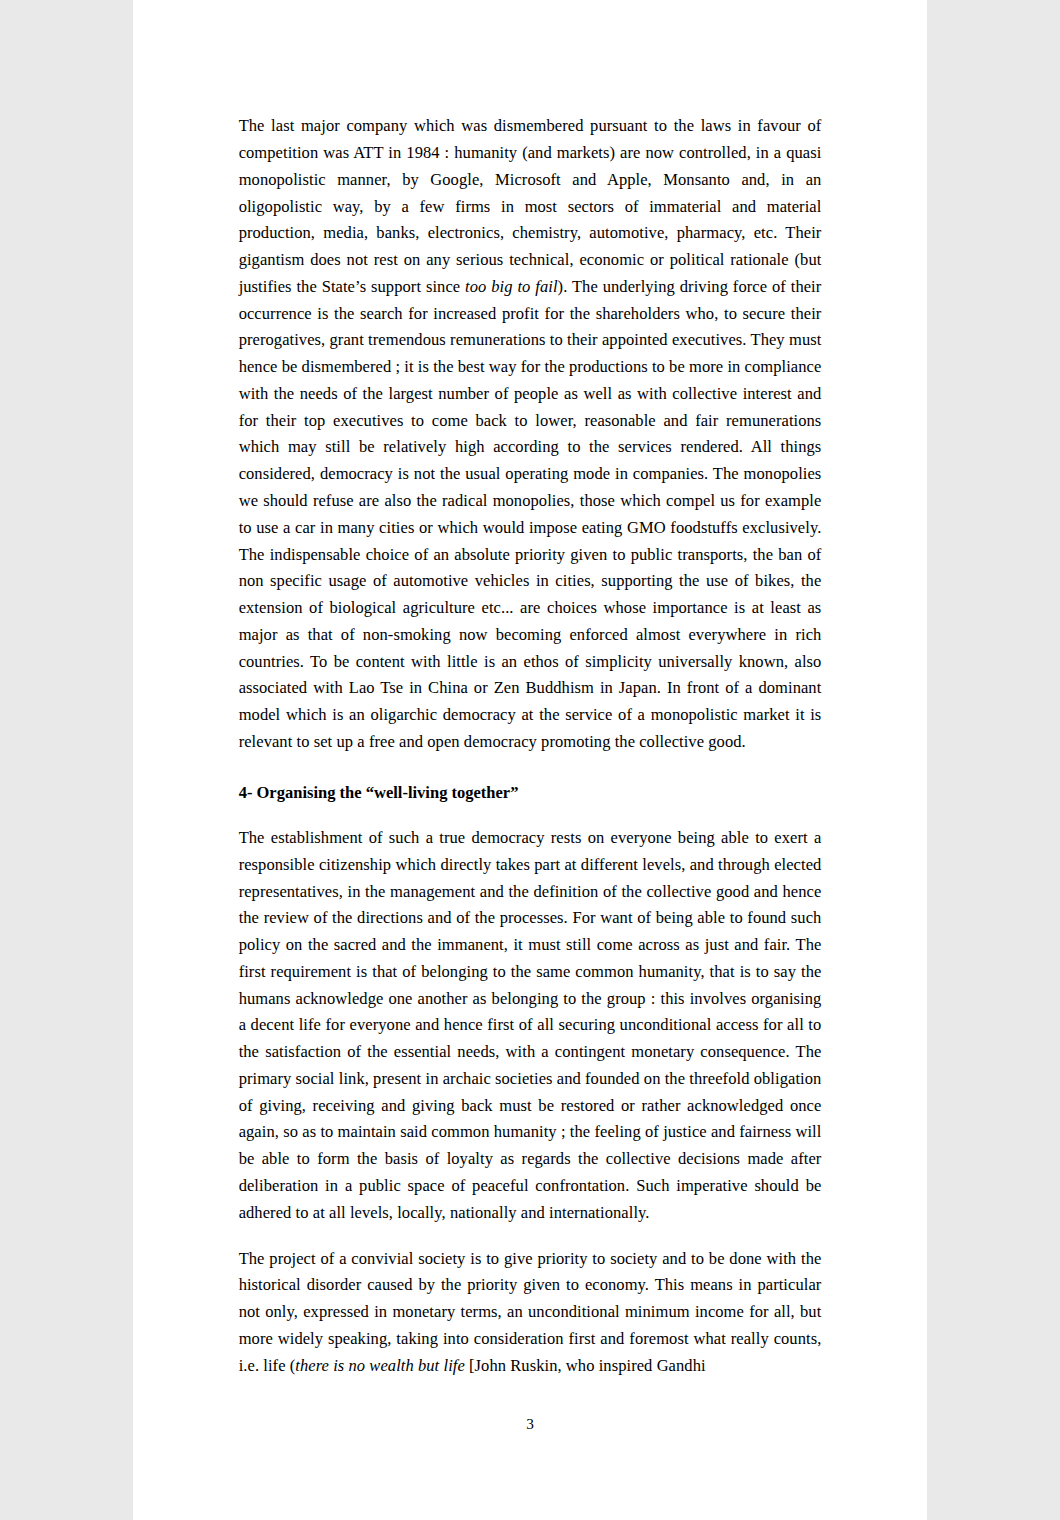The last major company which was dismembered pursuant to the laws in favour of competition was ATT in 1984 : humanity (and markets) are now controlled, in a quasi monopolistic manner, by Google, Microsoft and Apple, Monsanto and, in an oligopolistic way, by a few firms in most sectors of immaterial and material production, media, banks, electronics, chemistry, automotive, pharmacy, etc. Their gigantism does not rest on any serious technical, economic or political rationale (but justifies the State’s support since too big to fail). The underlying driving force of their occurrence is the search for increased profit for the shareholders who, to secure their prerogatives, grant tremendous remunerations to their appointed executives. They must hence be dismembered ; it is the best way for the productions to be more in compliance with the needs of the largest number of people as well as with collective interest and for their top executives to come back to lower, reasonable and fair remunerations which may still be relatively high according to the services rendered. All things considered, democracy is not the usual operating mode in companies. The monopolies we should refuse are also the radical monopolies, those which compel us for example to use a car in many cities or which would impose eating GMO foodstuffs exclusively. The indispensable choice of an absolute priority given to public transports, the ban of non specific usage of automotive vehicles in cities, supporting the use of bikes, the extension of biological agriculture etc... are choices whose importance is at least as major as that of non-smoking now becoming enforced almost everywhere in rich countries. To be content with little is an ethos of simplicity universally known, also associated with Lao Tse in China or Zen Buddhism in Japan. In front of a dominant model which is an oligarchic democracy at the service of a monopolistic market it is relevant to set up a free and open democracy promoting the collective good.
4- Organising the “well-living together”
The establishment of such a true democracy rests on everyone being able to exert a responsible citizenship which directly takes part at different levels, and through elected representatives, in the management and the definition of the collective good and hence the review of the directions and of the processes. For want of being able to found such policy on the sacred and the immanent, it must still come across as just and fair. The first requirement is that of belonging to the same common humanity, that is to say the humans acknowledge one another as belonging to the group : this involves organising a decent life for everyone and hence first of all securing unconditional access for all to the satisfaction of the essential needs, with a contingent monetary consequence. The primary social link, present in archaic societies and founded on the threefold obligation of giving, receiving and giving back must be restored or rather acknowledged once again, so as to maintain said common humanity ; the feeling of justice and fairness will be able to form the basis of loyalty as regards the collective decisions made after deliberation in a public space of peaceful confrontation. Such imperative should be adhered to at all levels, locally, nationally and internationally.
The project of a convivial society is to give priority to society and to be done with the historical disorder caused by the priority given to economy. This means in particular not only, expressed in monetary terms, an unconditional minimum income for all, but more widely speaking, taking into consideration first and foremost what really counts, i.e. life (there is no wealth but life [John Ruskin, who inspired Gandhi
3